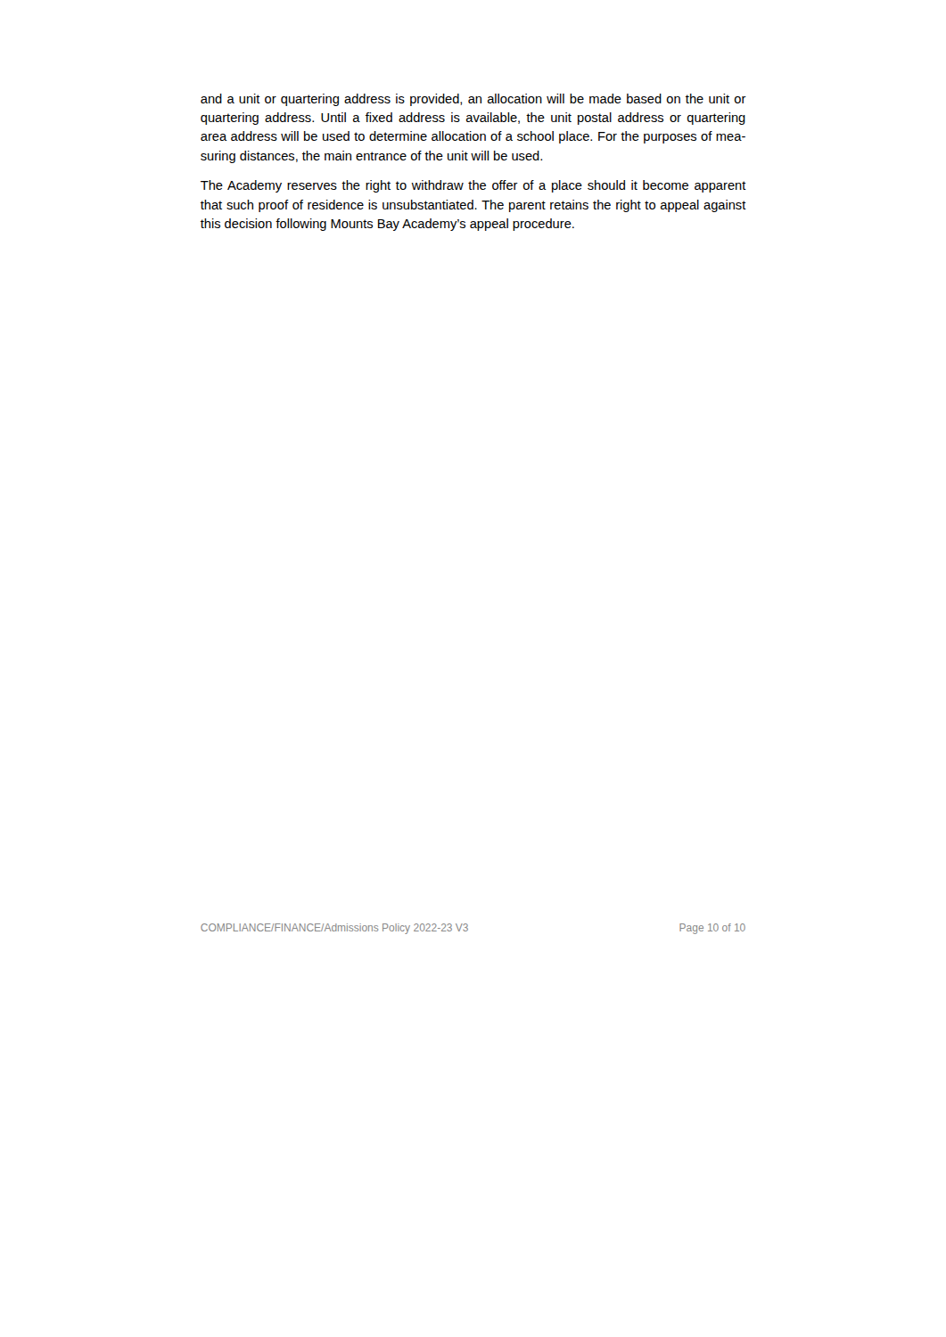and a unit or quartering address is provided, an allocation will be made based on the unit or quartering address. Until a fixed address is available, the unit postal address or quartering area address will be used to determine allocation of a school place. For the purposes of measuring distances, the main entrance of the unit will be used.
The Academy reserves the right to withdraw the offer of a place should it become apparent that such proof of residence is unsubstantiated. The parent retains the right to appeal against this decision following Mounts Bay Academy’s appeal procedure.
COMPLIANCE/FINANCE/Admissions Policy 2022-23 V3 Page 10 of 10